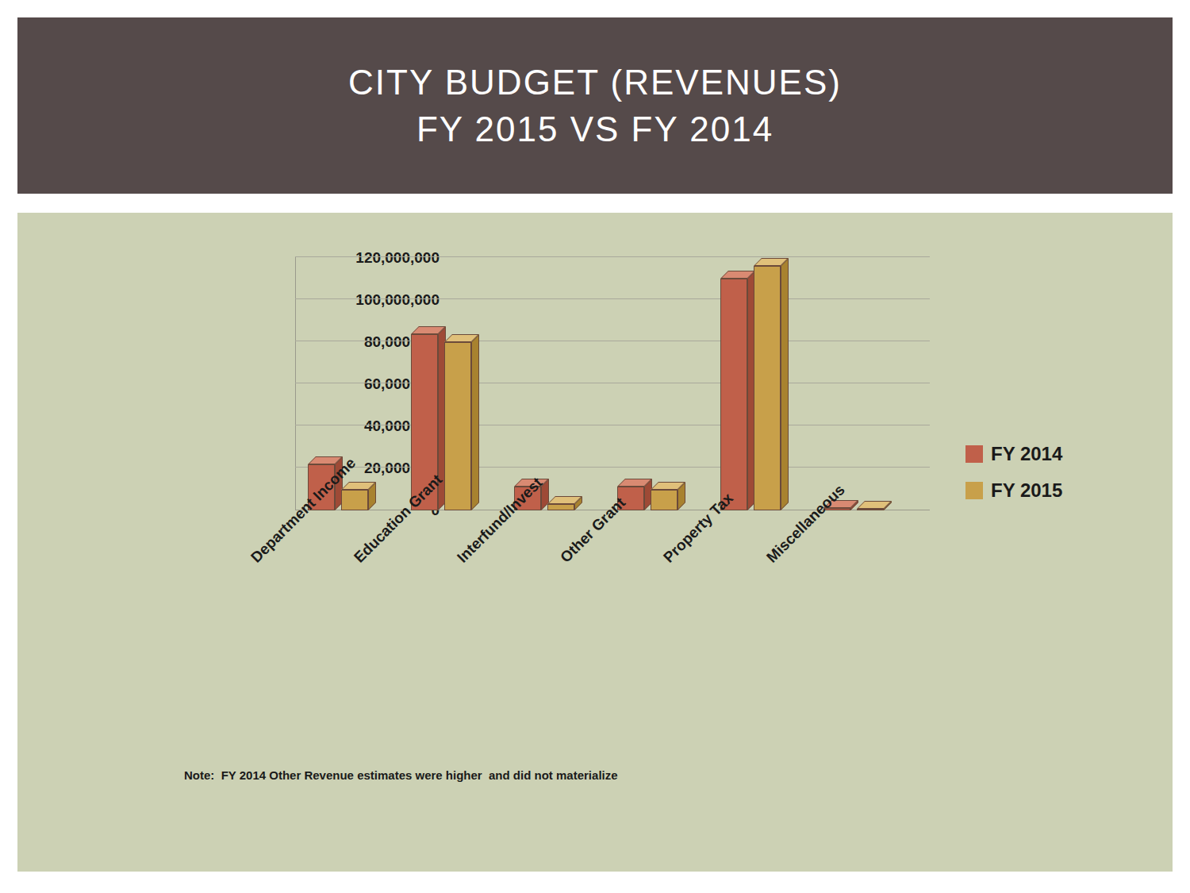City Budget (Revenues)
FY 2015 vs FY 2014
0 20,000,000 40,000,000 60,000,000 80,000,000 100,000,000 120,000,000
Department Income Education Grant Interfund/Invest Other Grant Property Tax Miscellaneous
FY 2014
FY 2015
Note: FY 2014 Other Revenue estimates were higher and did not materialize